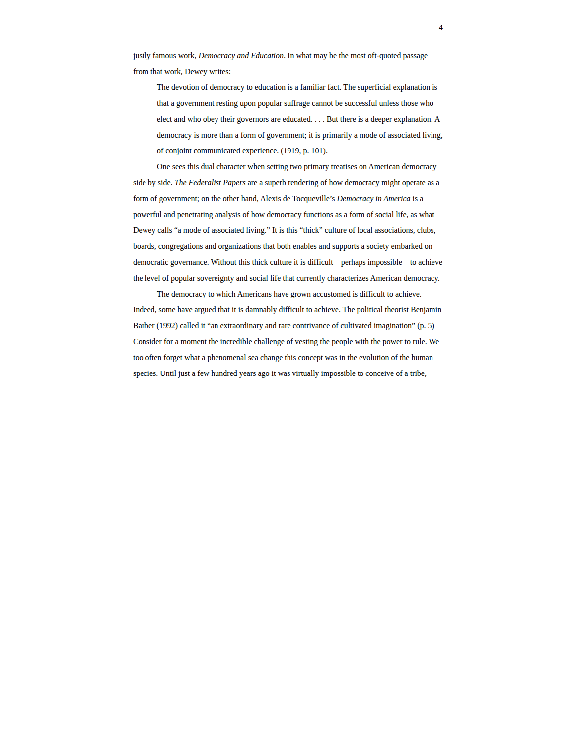4
justly famous work, Democracy and Education. In what may be the most oft-quoted passage from that work, Dewey writes:
The devotion of democracy to education is a familiar fact. The superficial explanation is that a government resting upon popular suffrage cannot be successful unless those who elect and who obey their governors are educated. . . . But there is a deeper explanation. A democracy is more than a form of government; it is primarily a mode of associated living, of conjoint communicated experience. (1919, p. 101).
One sees this dual character when setting two primary treatises on American democracy side by side. The Federalist Papers are a superb rendering of how democracy might operate as a form of government; on the other hand, Alexis de Tocqueville’s Democracy in America is a powerful and penetrating analysis of how democracy functions as a form of social life, as what Dewey calls “a mode of associated living.” It is this “thick” culture of local associations, clubs, boards, congregations and organizations that both enables and supports a society embarked on democratic governance. Without this thick culture it is difficult—perhaps impossible—to achieve the level of popular sovereignty and social life that currently characterizes American democracy.
The democracy to which Americans have grown accustomed is difficult to achieve. Indeed, some have argued that it is damnably difficult to achieve. The political theorist Benjamin Barber (1992) called it “an extraordinary and rare contrivance of cultivated imagination” (p. 5) Consider for a moment the incredible challenge of vesting the people with the power to rule. We too often forget what a phenomenal sea change this concept was in the evolution of the human species. Until just a few hundred years ago it was virtually impossible to conceive of a tribe,